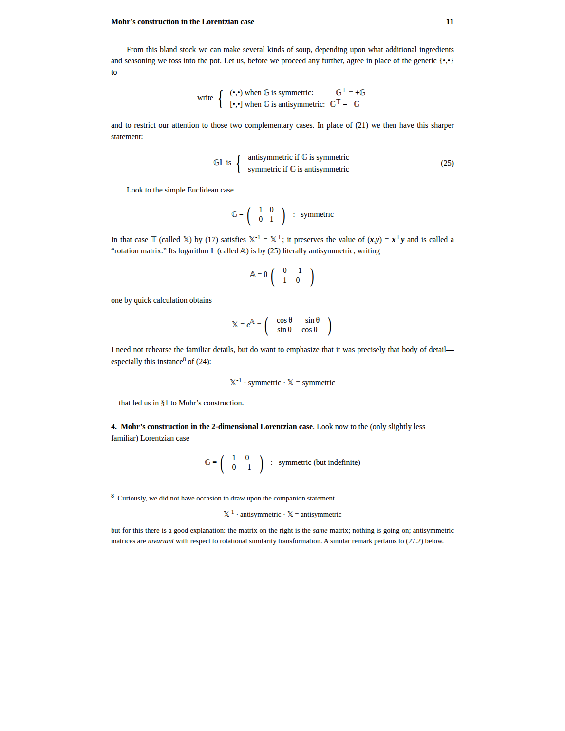Mohr’s construction in the Lorentzian case 11
From this bland stock we can make several kinds of soup, depending upon what additional ingredients and seasoning we toss into the pot. Let us, before we proceed any further, agree in place of the generic {•,•} to
write {
| (•,•) when 𝔾 is symmetric: | 𝔾 ⊤ = +𝔾 |
| [•,•] when 𝔾 is antisymmetric: | 𝔾 ⊤ = −𝔾 |
and to restrict our attention to those two complementary cases. In place of (21) we then have this sharper statement:
𝔾𝕃 is {
| antisymmetric if 𝔾 is symmetric |
| symmetric if 𝔾 is antisymmetric |
(25)
Look to the simple Euclidean case
𝔾 = (
| 1 | 0 |
| 0 | 1 |
) : symmetric
In that case 𝕋 (called 𝕏) by (17) satisfies 𝕏-1 = 𝕏⊤; it preserves the value of (x,y) = x⊤y and is called a “rotation matrix.” Its logarithm 𝕃 (called 𝔸) is by (25) literally antisymmetric; writing
𝔸 = θ (
| 0 | −1 |
| 1 | 0 |
)
one by quick calculation obtains
𝕏 = e𝔸 = (
| cos θ | − sin θ |
| sin θ | cos θ |
)
I need not rehearse the familiar details, but do want to emphasize that it was precisely that body of detail—especially this instance8 of (24):
𝕏-1 · symmetric · 𝕏 = symmetric
—that led us in §1 to Mohr’s construction.
4. Mohr’s construction in the 2-dimensional Lorentzian case
. Look now to the (only slightly less familiar) Lorentzian case
𝔾 = (
| 1 | 0 |
| 0 | −1 |
) : symmetric (but indefinite)
8 Curiously, we did not have occasion to draw upon the companion statement
𝕏-1 · antisymmetric · 𝕏 = antisymmetric
but for this there is a good explanation: the matrix on the right is the same matrix; nothing is going on; antisymmetric matrices are invariant with respect to rotational similarity transformation. A similar remark pertains to (27.2) below.